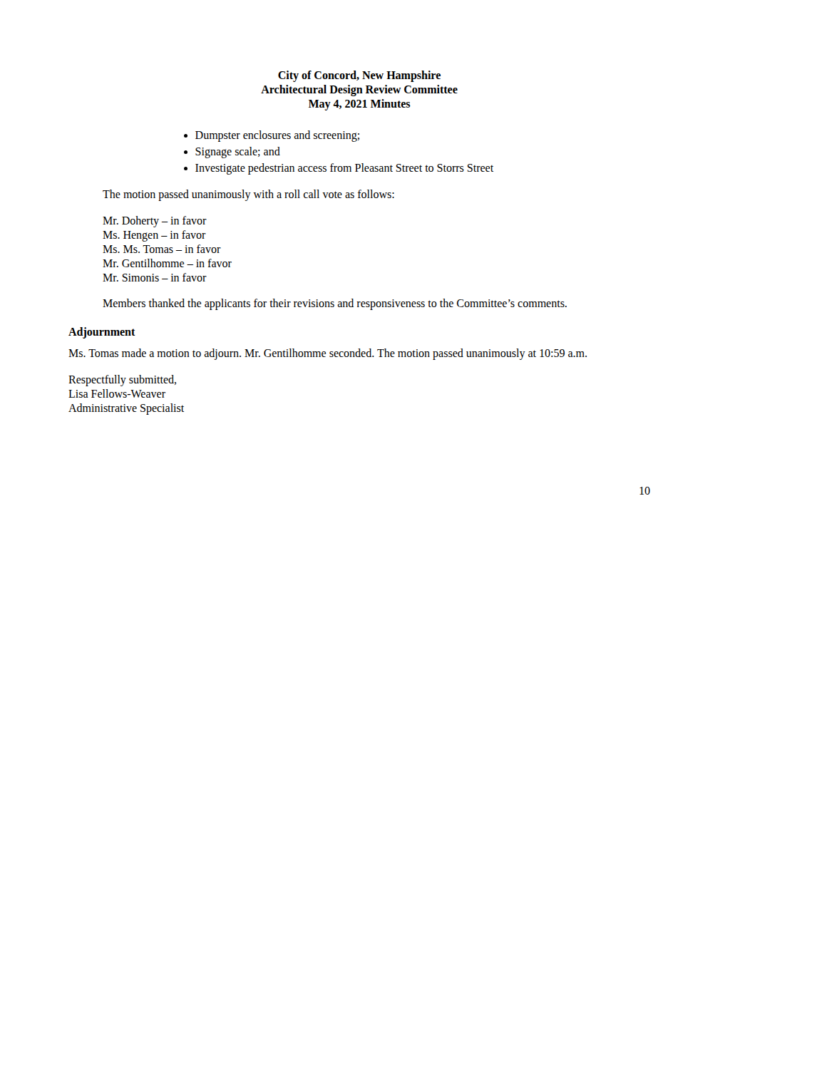City of Concord, New Hampshire
Architectural Design Review Committee
May 4, 2021 Minutes
Dumpster enclosures and screening;
Signage scale; and
Investigate pedestrian access from Pleasant Street to Storrs Street
The motion passed unanimously with a roll call vote as follows:
Mr. Doherty – in favor
Ms. Hengen – in favor
Ms. Ms. Tomas – in favor
Mr. Gentilhomme – in favor
Mr. Simonis – in favor
Members thanked the applicants for their revisions and responsiveness to the Committee’s comments.
Adjournment
Ms. Tomas made a motion to adjourn. Mr. Gentilhomme seconded. The motion passed unanimously at 10:59 a.m.
Respectfully submitted,
Lisa Fellows-Weaver
Administrative Specialist
10